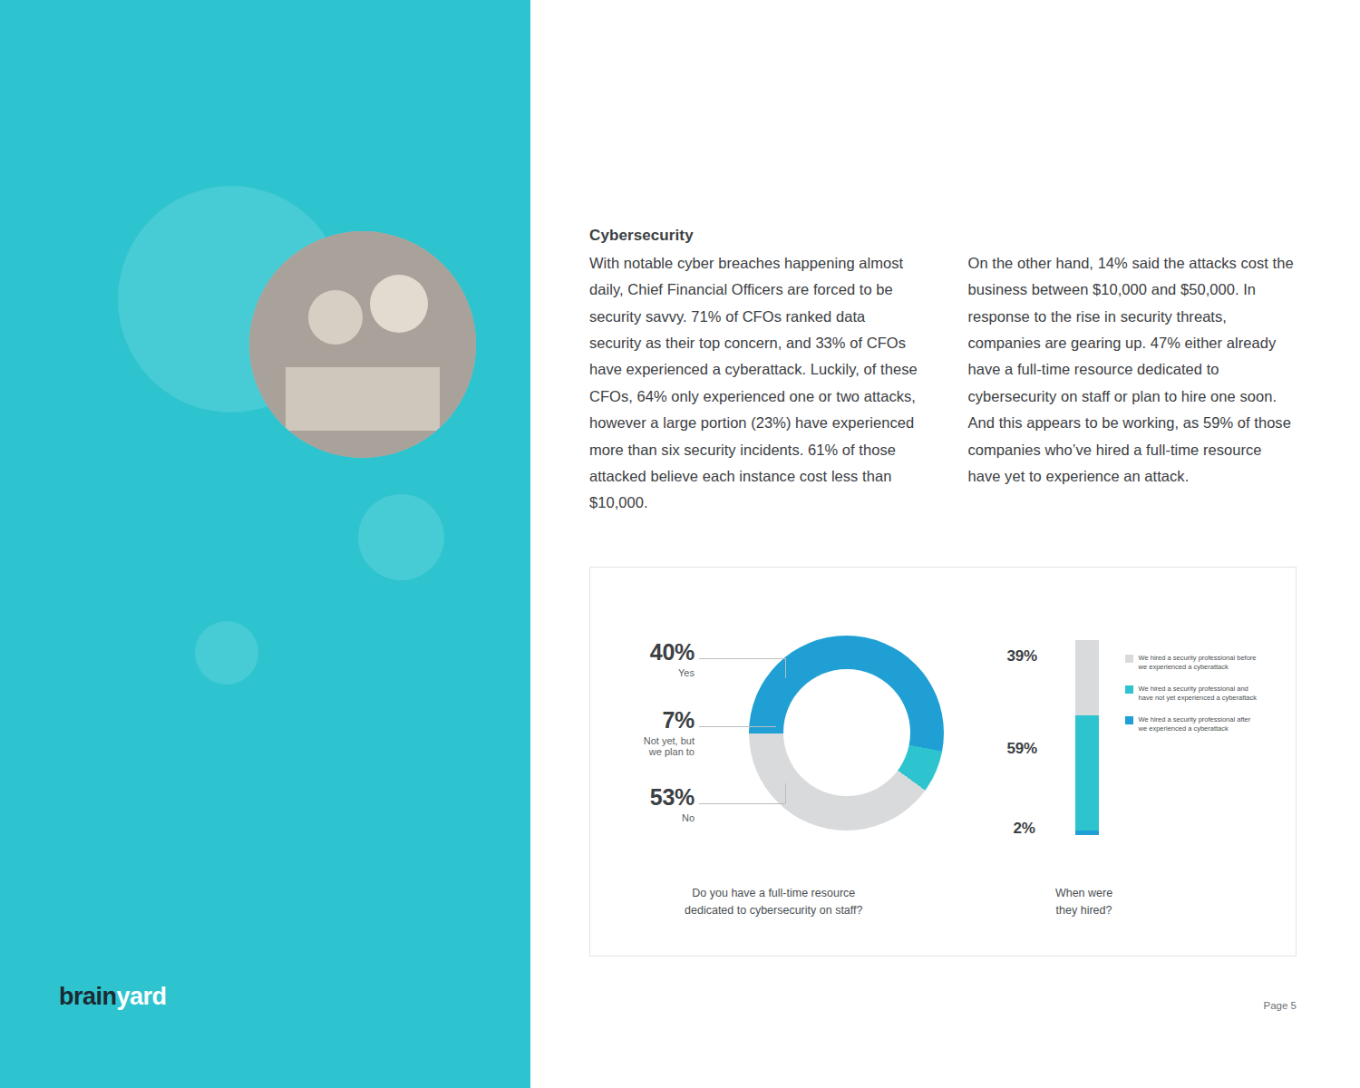brainyard
Cybersecurity
With notable cyber breaches happening almost daily, Chief Financial Officers are forced to be security savvy. 71% of CFOs ranked data security as their top concern, and 33% of CFOs have experienced a cyberattack. Luckily, of these CFOs, 64% only experienced one or two attacks, however a large portion (23%) have experienced more than six security incidents. 61% of those attacked believe each instance cost less than $10,000.
On the other hand, 14% said the attacks cost the business between $10,000 and $50,000. In response to the rise in security threats, companies are gearing up. 47% either already have a full-time resource dedicated to cybersecurity on staff or plan to hire one soon. And this appears to be working, as 59% of those companies who’ve hired a full-time resource have yet to experience an attack.
40%
Yes
7%
Not yet, but
we plan to
53%
No
Do you have a full-time resource
dedicated to cybersecurity on staff?
39%
59%
2%
We hired a security professional before
we experienced a cyberattack
We hired a security professional and
have not yet experienced a cyberattack
We hired a security professional after
we experienced a cyberattack
When were
they hired?
Page 5